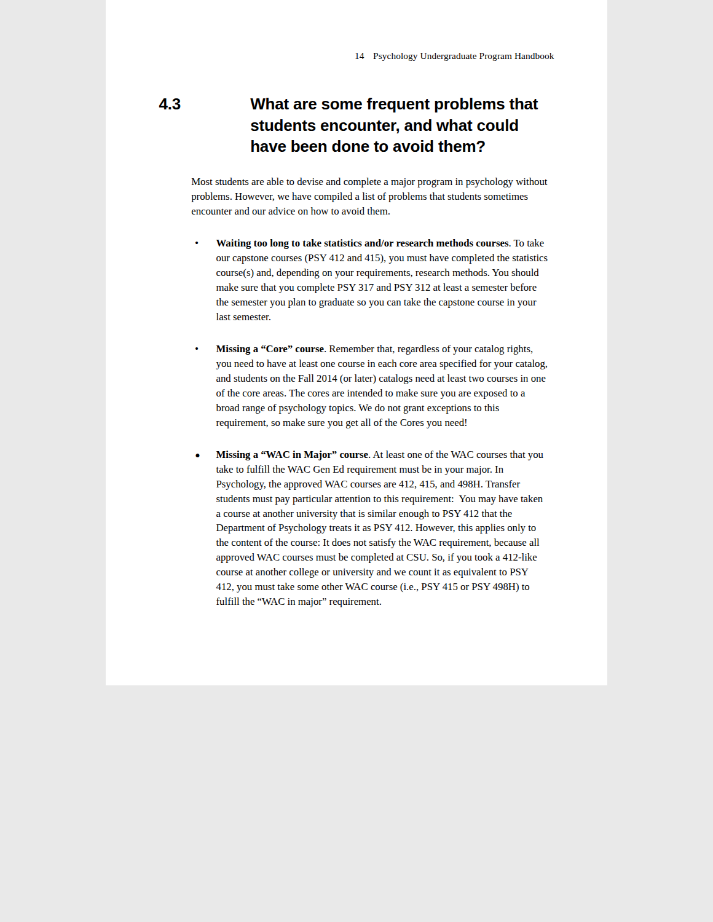14 Psychology Undergraduate Program Handbook
4.3 What are some frequent problems that students encounter, and what could have been done to avoid them?
Most students are able to devise and complete a major program in psychology without problems. However, we have compiled a list of problems that students sometimes encounter and our advice on how to avoid them.
Waiting too long to take statistics and/or research methods courses. To take our capstone courses (PSY 412 and 415), you must have completed the statistics course(s) and, depending on your requirements, research methods. You should make sure that you complete PSY 317 and PSY 312 at least a semester before the semester you plan to graduate so you can take the capstone course in your last semester.
Missing a “Core” course. Remember that, regardless of your catalog rights, you need to have at least one course in each core area specified for your catalog, and students on the Fall 2014 (or later) catalogs need at least two courses in one of the core areas. The cores are intended to make sure you are exposed to a broad range of psychology topics. We do not grant exceptions to this requirement, so make sure you get all of the Cores you need!
Missing a “WAC in Major” course. At least one of the WAC courses that you take to fulfill the WAC Gen Ed requirement must be in your major. In Psychology, the approved WAC courses are 412, 415, and 498H. Transfer students must pay particular attention to this requirement: You may have taken a course at another university that is similar enough to PSY 412 that the Department of Psychology treats it as PSY 412. However, this applies only to the content of the course: It does not satisfy the WAC requirement, because all approved WAC courses must be completed at CSU. So, if you took a 412-like course at another college or university and we count it as equivalent to PSY 412, you must take some other WAC course (i.e., PSY 415 or PSY 498H) to fulfill the “WAC in major” requirement.